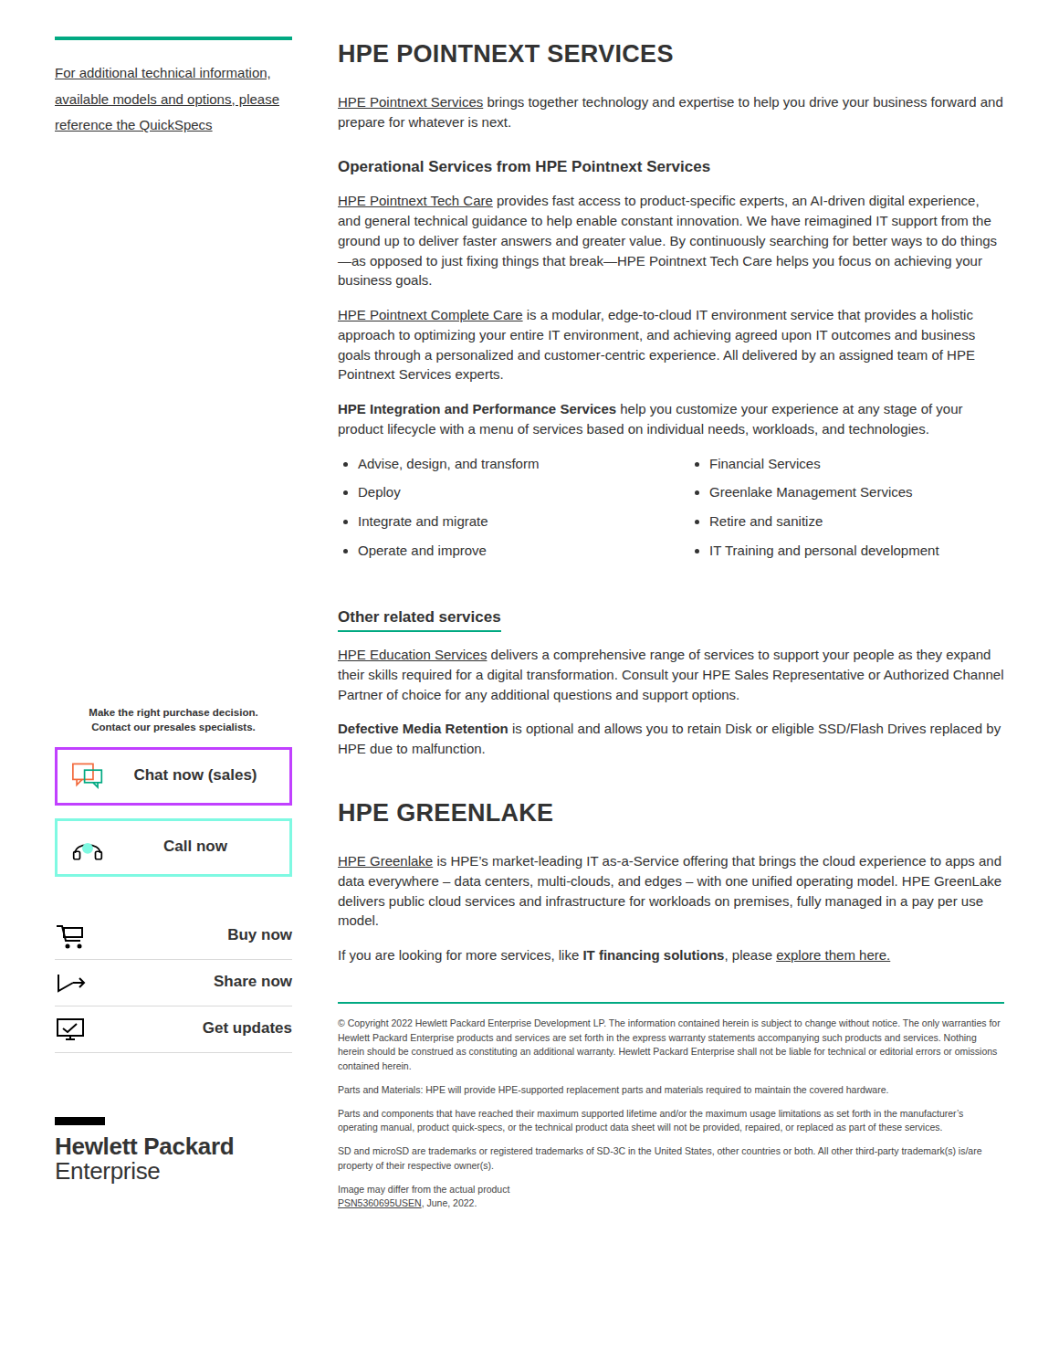For additional technical information, available models and options, please reference the QuickSpecs
Make the right purchase decision.
Contact our presales specialists.
Chat now (sales)
Call now
Buy now
Share now
Get updates
Hewlett PackardEnterprise
HPE POINTNEXT SERVICES
HPE Pointnext Services brings together technology and expertise to help you drive your business forward and prepare for whatever is next.
Operational Services from HPE Pointnext Services
HPE Pointnext Tech Care provides fast access to product-specific experts, an AI-driven digital experience, and general technical guidance to help enable constant innovation. We have reimagined IT support from the ground up to deliver faster answers and greater value. By continuously searching for better ways to do things—as opposed to just fixing things that break—HPE Pointnext Tech Care helps you focus on achieving your business goals.
HPE Pointnext Complete Care is a modular, edge-to-cloud IT environment service that provides a holistic approach to optimizing your entire IT environment, and achieving agreed upon IT outcomes and business goals through a personalized and customer-centric experience. All delivered by an assigned team of HPE Pointnext Services experts.
HPE Integration and Performance Services help you customize your experience at any stage of your product lifecycle with a menu of services based on individual needs, workloads, and technologies.
Advise, design, and transform
Deploy
Integrate and migrate
Operate and improve
Financial Services
Greenlake Management Services
Retire and sanitize
IT Training and personal development
Other related services
HPE Education Services delivers a comprehensive range of services to support your people as they expand their skills required for a digital transformation. Consult your HPE Sales Representative or Authorized Channel Partner of choice for any additional questions and support options.
Defective Media Retention is optional and allows you to retain Disk or eligible SSD/Flash Drives replaced by HPE due to malfunction.
HPE GREENLAKE
HPE Greenlake is HPE’s market-leading IT as-a-Service offering that brings the cloud experience to apps and data everywhere – data centers, multi-clouds, and edges – with one unified operating model. HPE GreenLake delivers public cloud services and infrastructure for workloads on premises, fully managed in a pay per use model.
If you are looking for more services, like IT financing solutions, please explore them here.
© Copyright 2022 Hewlett Packard Enterprise Development LP. The information contained herein is subject to change without notice. The only warranties for Hewlett Packard Enterprise products and services are set forth in the express warranty statements accompanying such products and services. Nothing herein should be construed as constituting an additional warranty. Hewlett Packard Enterprise shall not be liable for technical or editorial errors or omissions contained herein.
Parts and Materials: HPE will provide HPE-supported replacement parts and materials required to maintain the covered hardware.
Parts and components that have reached their maximum supported lifetime and/or the maximum usage limitations as set forth in the manufacturer’s operating manual, product quick-specs, or the technical product data sheet will not be provided, repaired, or replaced as part of these services.
SD and microSD are trademarks or registered trademarks of SD-3C in the United States, other countries or both. All other third-party trademark(s) is/are property of their respective owner(s).
Image may differ from the actual product
PSN5360695USEN, June, 2022.